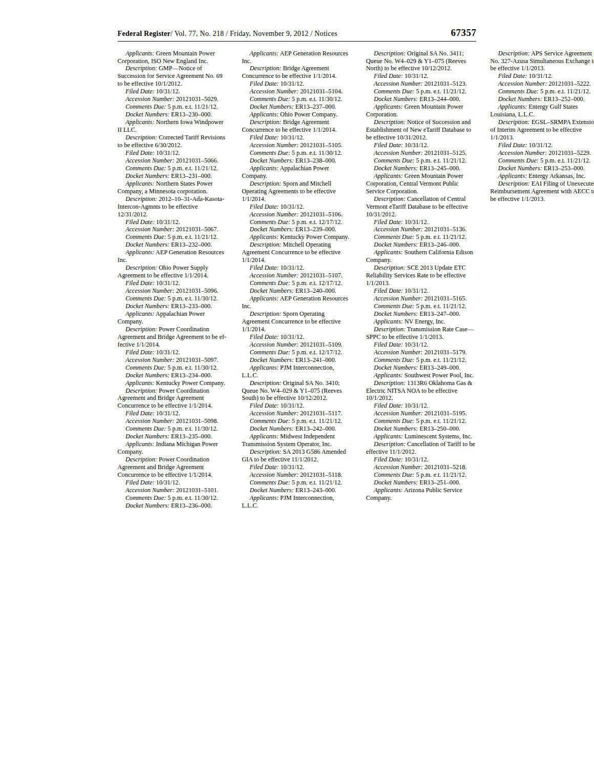Federal Register/ Vol. 77, No. 218 / Friday, November 9, 2012 / Notices
67357
Applicants: Green Mountain Power Corporation, ISO New England Inc.
Description: GMP—Notice of Succession for Service Agreement No. 69 to be effective 10/1/2012.
Filed Date: 10/31/12.
Accession Number: 20121031–5029.
Comments Due: 5 p.m. e.t. 11/21/12.
Docket Numbers: ER13–230–000.
Applicants: Northern Iowa Windpower II LLC.
Description: Corrected Tariff Revisions to be effective 6/30/2012.
Filed Date: 10/31/12.
Accession Number: 20121031–5066.
Comments Due: 5 p.m. e.t. 11/21/12.
Docket Numbers: ER13–231–000.
Applicants: Northern States Power Company, a Minnesota corporation.
Description: 2012–10–31-Ada-Kasota-Intercon-Agmnts to be effective 12/31/2012.
Filed Date: 10/31/12.
Accession Number: 20121031–5067.
Comments Due: 5 p.m. e.t. 11/21/12.
Docket Numbers: ER13–232–000.
Applicants: AEP Generation Resources Inc.
Description: Ohio Power Supply Agreement to be effective 1/1/2014.
Filed Date: 10/31/12.
Accession Number: 20121031–5096.
Comments Due: 5 p.m. e.t. 11/30/12.
Docket Numbers: ER13–233–000.
Applicants: Appalachian Power Company.
Description: Power Coordination Agreement and Bridge Agreement to be effective 1/1/2014.
Filed Date: 10/31/12.
Accession Number: 20121031–5097.
Comments Due: 5 p.m. e.t. 11/30/12.
Docket Numbers: ER13–234–000.
Applicants: Kentucky Power Company.
Description: Power Coordination Agreement and Bridge Agreement Concurrence to be effective 1/1/2014.
Filed Date: 10/31/12.
Accession Number: 20121031–5098.
Comments Due: 5 p.m. e.t. 11/30/12.
Docket Numbers: ER13–235–000.
Applicants: Indiana Michigan Power Company.
Description: Power Coordination Agreement and Bridge Agreement Concurrence to be effective 1/1/2014.
Filed Date: 10/31/12.
Accession Number: 20121031–5101.
Comments Due: 5 p.m. e.t. 11/30/12.
Docket Numbers: ER13–236–000.
Applicants: AEP Generation Resources Inc.
Description: Bridge Agreement Concurrence to be effective 1/1/2014.
Filed Date: 10/31/12.
Accession Number: 20121031–5104.
Comments Due: 5 p.m. e.t. 11/30/12.
Docket Numbers: ER13–237–000.
Applicants: Ohio Power Company.
Description: Bridge Agreement Concurrence to be effective 1/1/2014.
Filed Date: 10/31/12.
Accession Number: 20121031–5105.
Comments Due: 5 p.m. e.t. 11/30/12.
Docket Numbers: ER13–238–000.
Applicants: Appalachian Power Company.
Description: Sporn and Mitchell Operating Agreements to be effective 1/1/2014.
Filed Date: 10/31/12.
Accession Number: 20121031–5106.
Comments Due: 5 p.m. e.t. 12/17/12.
Docket Numbers: ER13–239–000.
Applicants: Kentucky Power Company.
Description: Mitchell Operating Agreement Concurrence to be effective 1/1/2014.
Filed Date: 10/31/12.
Accession Number: 20121031–5107.
Comments Due: 5 p.m. e.t. 12/17/12.
Docket Numbers: ER13–240–000.
Applicants: AEP Generation Resources Inc.
Description: Sporn Operating Agreement Concurrence to be effective 1/1/2014.
Filed Date: 10/31/12.
Accession Number: 20121031–5109.
Comments Due: 5 p.m. e.t. 12/17/12.
Docket Numbers: ER13–241–000.
Applicants: PJM Interconnection, L.L.C.
Description: Original SA No. 3410; Queue No. W4–029 & Y1–075 (Reeves South) to be effective 10/12/2012.
Filed Date: 10/31/12.
Accession Number: 20121031–5117.
Comments Due: 5 p.m. e.t. 11/21/12.
Docket Numbers: ER13–242–000.
Applicants: Midwest Independent Transmission System Operator, Inc.
Description: SA 2013 G586 Amended GIA to be effective 11/1/2012.
Filed Date: 10/31/12.
Accession Number: 20121031–5118.
Comments Due: 5 p.m. e.t. 11/21/12.
Docket Numbers: ER13–243–000.
Applicants: PJM Interconnection, L.L.C.
Description: Original SA No. 3411; Queue No. W4–029 & Y1–075 (Reeves North) to be effective 10/12/2012.
Filed Date: 10/31/12.
Accession Number: 20121031–5123.
Comments Due: 5 p.m. e.t. 11/21/12.
Docket Numbers: ER13–244–000.
Applicants: Green Mountain Power Corporation.
Description: Notice of Succession and Establishment of New eTariff Database to be effective 10/31/2012.
Filed Date: 10/31/12.
Accession Number: 20121031–5125.
Comments Due: 5 p.m. e.t. 11/21/12.
Docket Numbers: ER13–245–000.
Applicants: Green Mountain Power Corporation, Central Vermont Public Service Corporation.
Description: Cancellation of Central Vermont eTariff Database to be effective 10/31/2012.
Filed Date: 10/31/12.
Accession Number: 20121031–5136.
Comments Due: 5 p.m. e.t. 11/21/12.
Docket Numbers: ER13–246–000.
Applicants: Southern California Edison Company.
Description: SCE 2013 Update ETC Reliability Services Rate to be effective 1/1/2013.
Filed Date: 10/31/12.
Accession Number: 20121031–5165.
Comments Due: 5 p.m. e.t. 11/21/12.
Docket Numbers: ER13–247–000.
Applicants: NV Energy, Inc.
Description: Transmission Rate Case—SPPC to be effective 1/1/2013.
Filed Date: 10/31/12.
Accession Number: 20121031–5179.
Comments Due: 5 p.m. e.t. 11/21/12.
Docket Numbers: ER13–249–000.
Applicants: Southwest Power Pool, Inc.
Description: 1313R6 Oklahoma Gas & Electric NITSA NOA to be effective 10/1/2012.
Filed Date: 10/31/12.
Accession Number: 20121031–5195.
Comments Due: 5 p.m. e.t. 11/21/12.
Docket Numbers: ER13–250–000.
Applicants: Luminescent Systems, Inc.
Description: Cancellation of Tariff to be effective 11/1/2012.
Filed Date: 10/31/12.
Accession Number: 20121031–5218.
Comments Due: 5 p.m. e.t. 11/21/12.
Docket Numbers: ER13–251–000.
Applicants: Arizona Public Service Company.
Description: APS Service Agreement No. 327-Azusa Simultaneous Exchange to be effective 1/1/2013.
Filed Date: 10/31/12.
Accession Number: 20121031–5222.
Comments Due: 5 p.m. e.t. 11/21/12.
Docket Numbers: ER13–252–000.
Applicants: Entergy Gulf States Louisiana, L.L.C.
Description: EGSL–SRMPA Extension of Interim Agreement to be effective 1/1/2013.
Filed Date: 10/31/12.
Accession Number: 20121031–5229.
Comments Due: 5 p.m. e.t. 11/21/12.
Docket Numbers: ER13–253–000.
Applicants: Entergy Arkansas, Inc.
Description: EAI Filing of Unexecuted Reimbursement Agreement with AECC to be effective 1/1/2013.